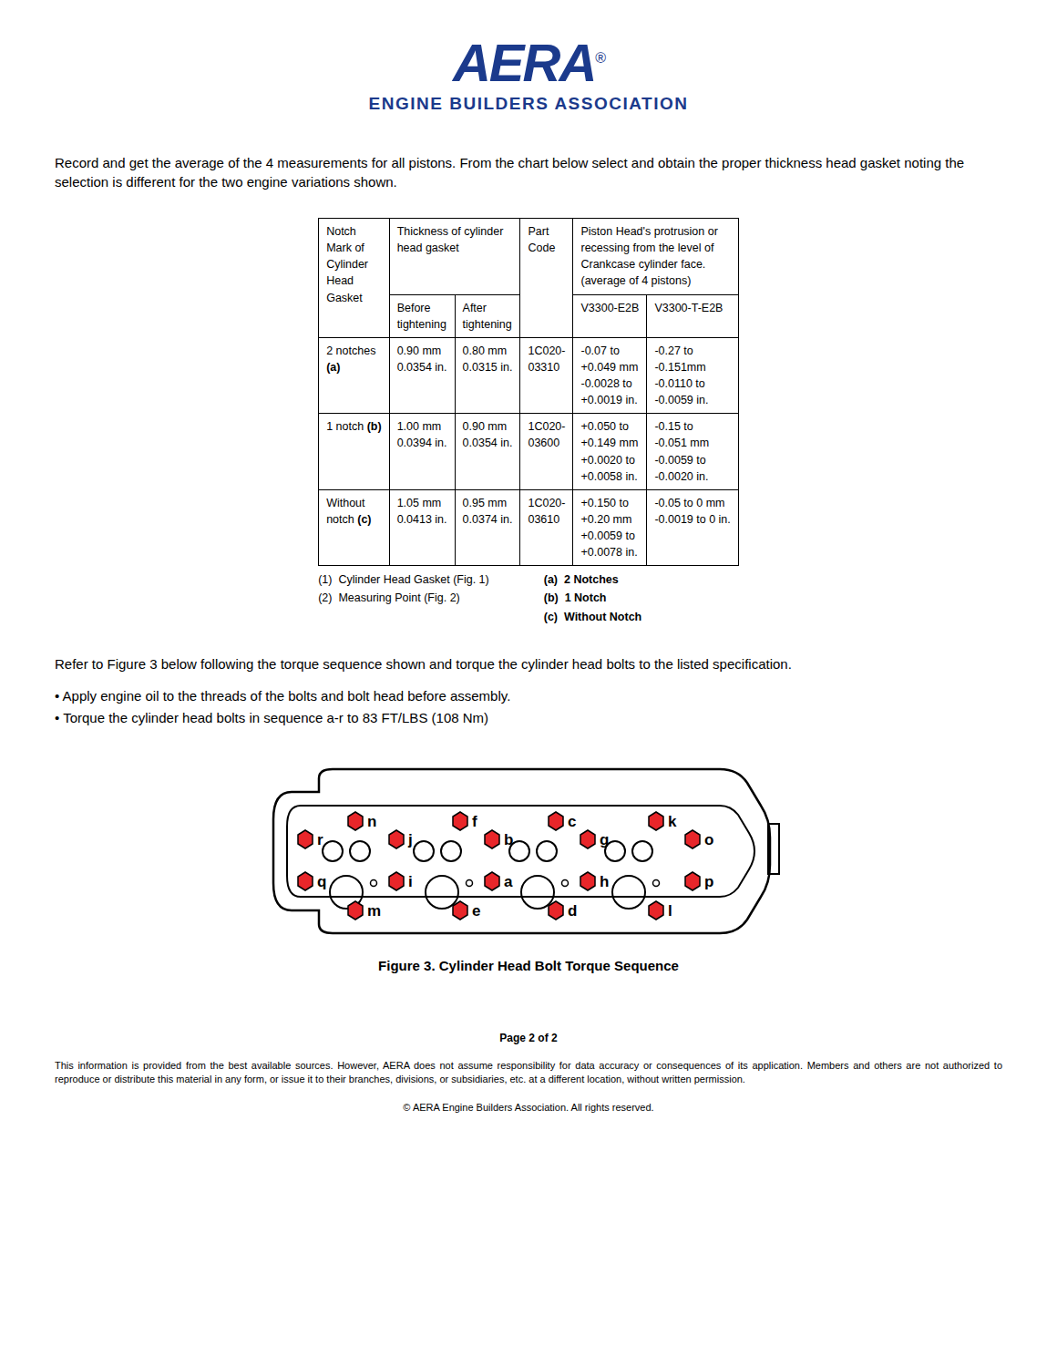AERA®
ENGINE BUILDERS ASSOCIATION
Record and get the average of the 4 measurements for all pistons. From the chart below select and obtain the proper thickness head gasket noting the selection is different for the two engine variations shown.
| Notch Mark of Cylinder Head Gasket | Thickness of cylinder head gasket | Part Code | Piston Head's protrusion or recessing from the level of Crankcase cylinder face. (average of 4 pistons) |
| --- | --- | --- | --- |
| Before tightening | After tightening | V3300-E2B | V3300-T-E2B |
| 2 notches (a) | 0.90 mm 0.0354 in. | 0.80 mm 0.0315 in. | 1C020- 03310 | -0.07 to +0.049 mm -0.0028 to +0.0019 in. | -0.27 to -0.151mm -0.0110 to -0.0059 in. |
| 1 notch (b) | 1.00 mm 0.0394 in. | 0.90 mm 0.0354 in. | 1C020- 03600 | +0.050 to +0.149 mm +0.0020 to +0.0058 in. | -0.15 to -0.051 mm -0.0059 to -0.0020 in. |
| Without notch (c) | 1.05 mm 0.0413 in. | 0.95 mm 0.0374 in. | 1C020- 03610 | +0.150 to +0.20 mm +0.0059 to +0.0078 in. | -0.05 to 0 mm -0.0019 to 0 in. |
(1) Cylinder Head Gasket (Fig. 1)
(2) Measuring Point (Fig. 2)
(a) 2 Notches
(b) 1 Notch
(c) Without Notch
Refer to Figure 3 below following the torque sequence shown and torque the cylinder head bolts to the listed specification.
• Apply engine oil to the threads of the bolts and bolt head before assembly.
• Torque the cylinder head bolts in sequence a-r to 83 FT/LBS (108 Nm)
n f c k r j b g o q i a h p m e d l
Figure 3. Cylinder Head Bolt Torque Sequence
Page 2 of 2
This information is provided from the best available sources. However, AERA does not assume responsibility for data accuracy or consequences of its application. Members and others are not authorized to reproduce or distribute this material in any form, or issue it to their branches, divisions, or subsidiaries, etc. at a different location, without written permission.
© AERA Engine Builders Association. All rights reserved.